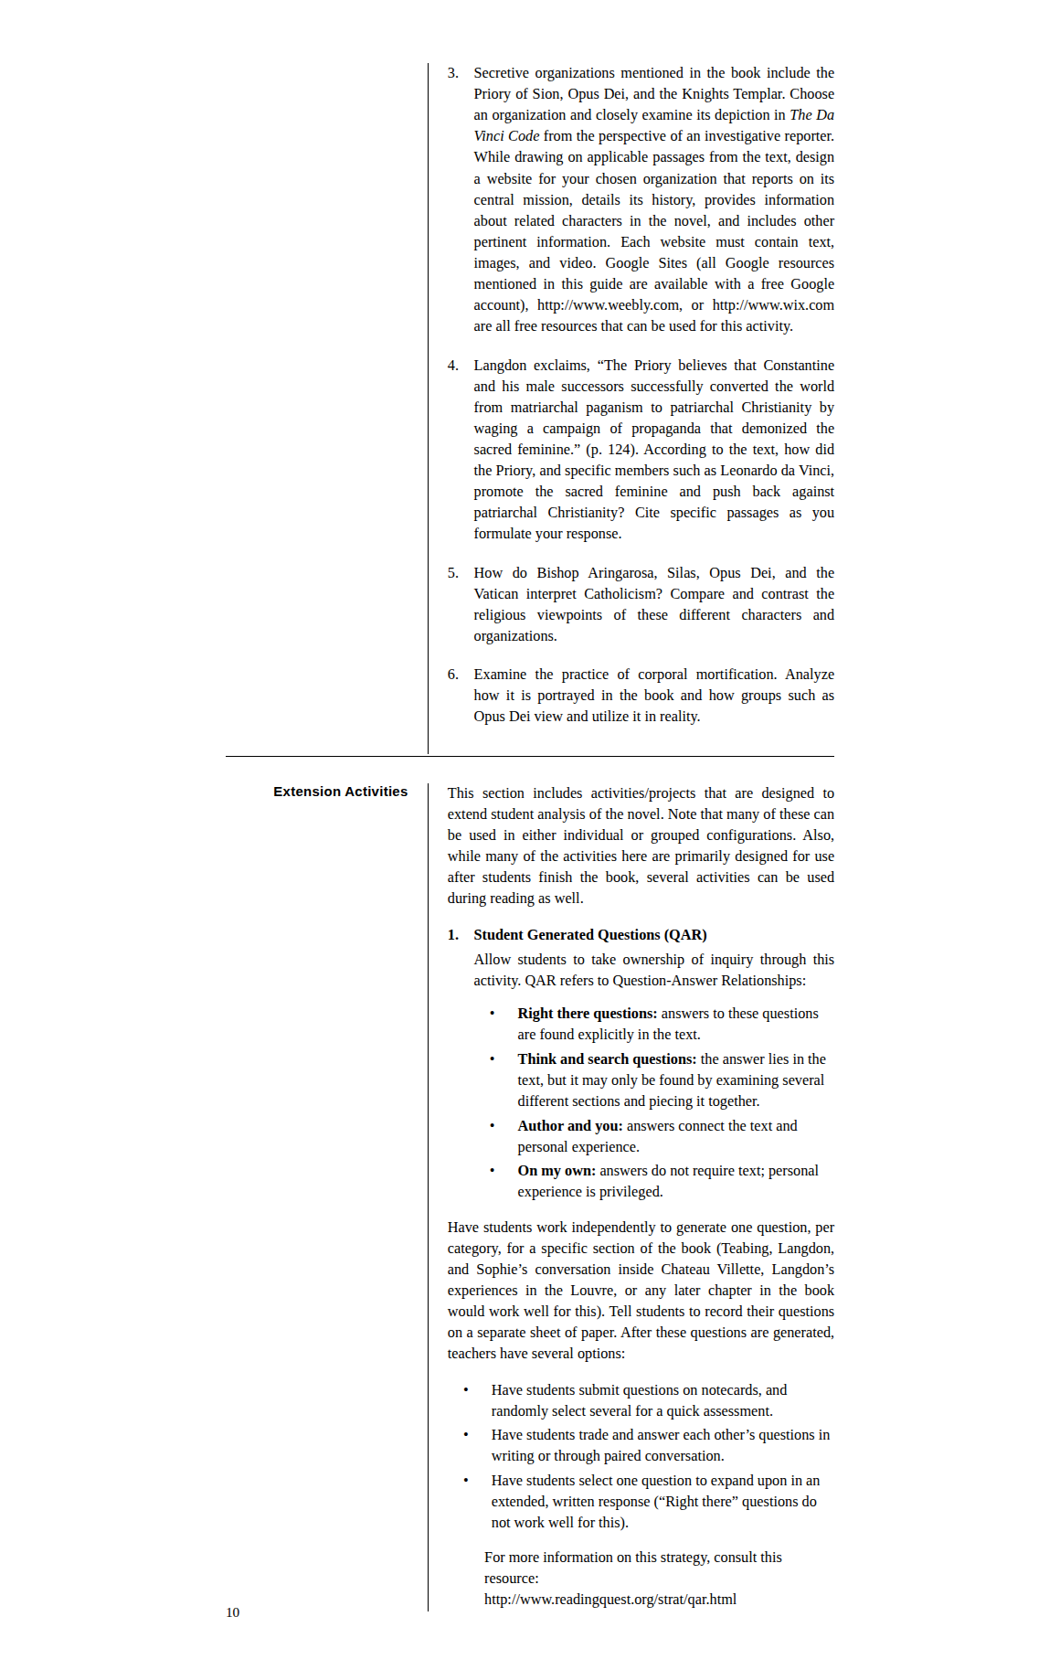3. Secretive organizations mentioned in the book include the Priory of Sion, Opus Dei, and the Knights Templar. Choose an organization and closely examine its depiction in The Da Vinci Code from the perspective of an investigative reporter. While drawing on applicable passages from the text, design a website for your chosen organization that reports on its central mission, details its history, provides information about related characters in the novel, and includes other pertinent information. Each website must contain text, images, and video. Google Sites (all Google resources mentioned in this guide are available with a free Google account), http://www.weebly.com, or http://www.wix.com are all free resources that can be used for this activity.
4. Langdon exclaims, “The Priory believes that Constantine and his male successors successfully converted the world from matriarchal paganism to patriarchal Christianity by waging a campaign of propaganda that demonized the sacred feminine.” (p. 124). According to the text, how did the Priory, and specific members such as Leonardo da Vinci, promote the sacred feminine and push back against patriarchal Christianity? Cite specific passages as you formulate your response.
5. How do Bishop Aringarosa, Silas, Opus Dei, and the Vatican interpret Catholicism? Compare and contrast the religious viewpoints of these different characters and organizations.
6. Examine the practice of corporal mortification. Analyze how it is portrayed in the book and how groups such as Opus Dei view and utilize it in reality.
Extension Activities
This section includes activities/projects that are designed to extend student analysis of the novel. Note that many of these can be used in either individual or grouped configurations. Also, while many of the activities here are primarily designed for use after students finish the book, several activities can be used during reading as well.
1. Student Generated Questions (QAR)
Allow students to take ownership of inquiry through this activity. QAR refers to Question-Answer Relationships:
Right there questions: answers to these questions are found explicitly in the text.
Think and search questions: the answer lies in the text, but it may only be found by examining several different sections and piecing it together.
Author and you: answers connect the text and personal experience.
On my own: answers do not require text; personal experience is privileged.
Have students work independently to generate one question, per category, for a specific section of the book (Teabing, Langdon, and Sophie’s conversation inside Chateau Villette, Langdon’s experiences in the Louvre, or any later chapter in the book would work well for this). Tell students to record their questions on a separate sheet of paper. After these questions are generated, teachers have several options:
Have students submit questions on notecards, and randomly select several for a quick assessment.
Have students trade and answer each other’s questions in writing or through paired conversation.
Have students select one question to expand upon in an extended, written response (“Right there” questions do not work well for this).
For more information on this strategy, consult this resource:
http://www.readingquest.org/strat/qar.html
10